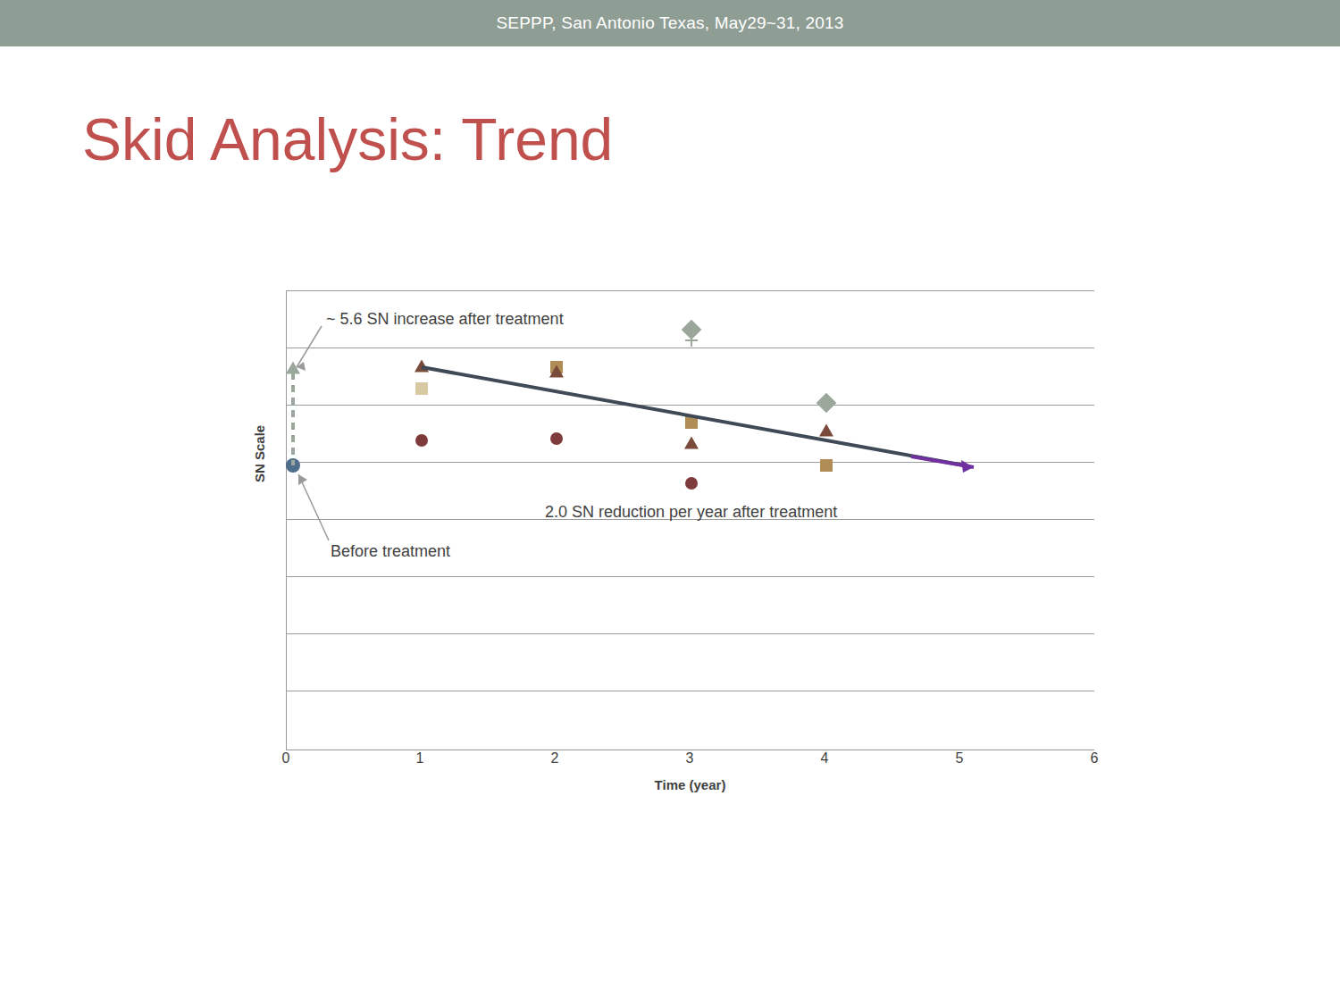SEPPP, San Antonio Texas, May29~31, 2013
Skid Analysis: Trend
SN Scale
0 1 2 3 4 5 6
Time (year)
~ 5.6 SN increase after treatment
2.0 SN reduction per year after treatment
Before treatment